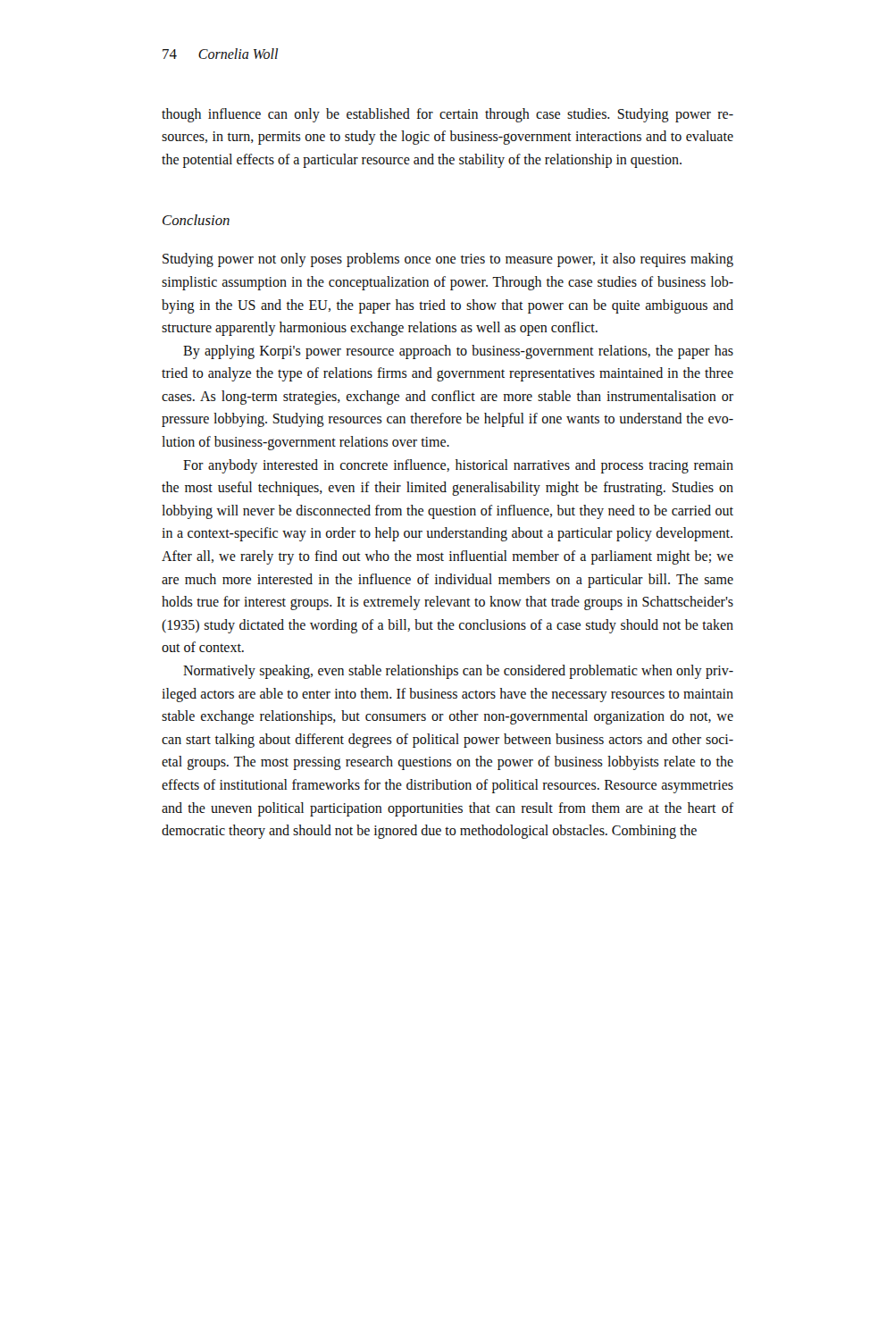74 Cornelia Woll
though influence can only be established for certain through case studies. Studying power resources, in turn, permits one to study the logic of business-government interactions and to evaluate the potential effects of a particular resource and the stability of the relationship in question.
Conclusion
Studying power not only poses problems once one tries to measure power, it also requires making simplistic assumption in the conceptualization of power. Through the case studies of business lobbying in the US and the EU, the paper has tried to show that power can be quite ambiguous and structure apparently harmonious exchange relations as well as open conflict.
By applying Korpi's power resource approach to business-government relations, the paper has tried to analyze the type of relations firms and government representatives maintained in the three cases. As long-term strategies, exchange and conflict are more stable than instrumentalisation or pressure lobbying. Studying resources can therefore be helpful if one wants to understand the evolution of business-government relations over time.
For anybody interested in concrete influence, historical narratives and process tracing remain the most useful techniques, even if their limited generalisability might be frustrating. Studies on lobbying will never be disconnected from the question of influence, but they need to be carried out in a context-specific way in order to help our understanding about a particular policy development. After all, we rarely try to find out who the most influential member of a parliament might be; we are much more interested in the influence of individual members on a particular bill. The same holds true for interest groups. It is extremely relevant to know that trade groups in Schattscheider's (1935) study dictated the wording of a bill, but the conclusions of a case study should not be taken out of context.
Normatively speaking, even stable relationships can be considered problematic when only privileged actors are able to enter into them. If business actors have the necessary resources to maintain stable exchange relationships, but consumers or other non-governmental organization do not, we can start talking about different degrees of political power between business actors and other societal groups. The most pressing research questions on the power of business lobbyists relate to the effects of institutional frameworks for the distribution of political resources. Resource asymmetries and the uneven political participation opportunities that can result from them are at the heart of democratic theory and should not be ignored due to methodological obstacles. Combining the